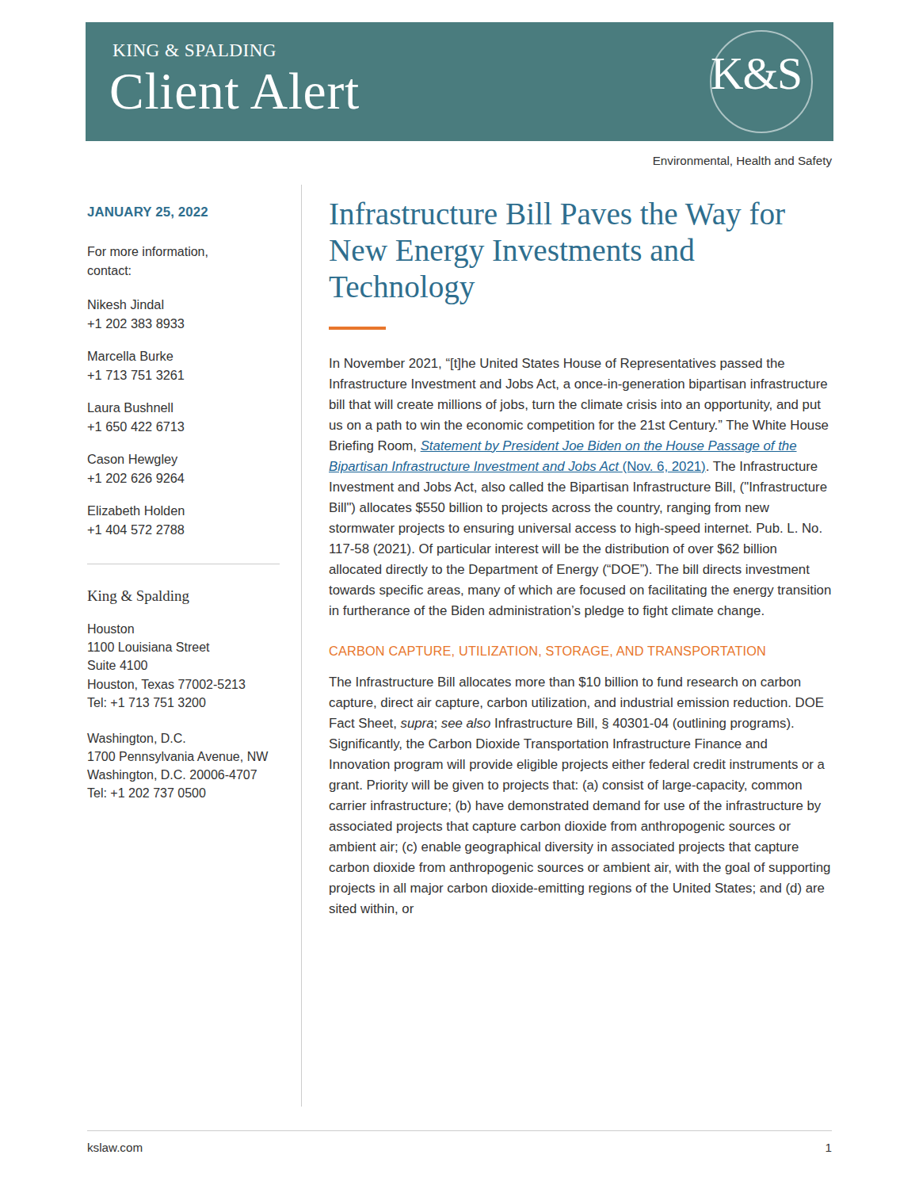KING & SPALDING
Client Alert
K&S
Environmental, Health and Safety
JANUARY 25, 2022
For more information,
contact:
Nikesh Jindal +1 202 383 8933
Marcella Burke +1 713 751 3261
Laura Bushnell +1 650 422 6713
Cason Hewgley +1 202 626 9264
Elizabeth Holden +1 404 572 2788
King & Spalding
Houston 1100 Louisiana Street
Suite 4100
Houston, Texas 77002-5213
Tel: +1 713 751 3200
Washington, D.C. 1700 Pennsylvania Avenue, NW
Washington, D.C. 20006-4707
Tel: +1 202 737 0500
Infrastructure Bill Paves the Way for New Energy Investments and Technology
In November 2021, “[t]he United States House of Representatives passed the Infrastructure Investment and Jobs Act, a once-in-generation bipartisan infrastructure bill that will create millions of jobs, turn the climate crisis into an opportunity, and put us on a path to win the economic competition for the 21st Century.” The White House Briefing Room, Statement by President Joe Biden on the House Passage of the Bipartisan Infrastructure Investment and Jobs Act (Nov. 6, 2021). The Infrastructure Investment and Jobs Act, also called the Bipartisan Infrastructure Bill, ("Infrastructure Bill") allocates $550 billion to projects across the country, ranging from new stormwater projects to ensuring universal access to high-speed internet. Pub. L. No. 117-58 (2021). Of particular interest will be the distribution of over $62 billion allocated directly to the Department of Energy (“DOE”). The bill directs investment towards specific areas, many of which are focused on facilitating the energy transition in furtherance of the Biden administration’s pledge to fight climate change.
Carbon Capture, Utilization, Storage, and Transportation
The Infrastructure Bill allocates more than $10 billion to fund research on carbon capture, direct air capture, carbon utilization, and industrial emission reduction. DOE Fact Sheet, supra; see also Infrastructure Bill, § 40301-04 (outlining programs). Significantly, the Carbon Dioxide Transportation Infrastructure Finance and Innovation program will provide eligible projects either federal credit instruments or a grant. Priority will be given to projects that: (a) consist of large-capacity, common carrier infrastructure; (b) have demonstrated demand for use of the infrastructure by associated projects that capture carbon dioxide from anthropogenic sources or ambient air; (c) enable geographical diversity in associated projects that capture carbon dioxide from anthropogenic sources or ambient air, with the goal of supporting projects in all major carbon dioxide-emitting regions of the United States; and (d) are sited within, or
kslaw.com 1